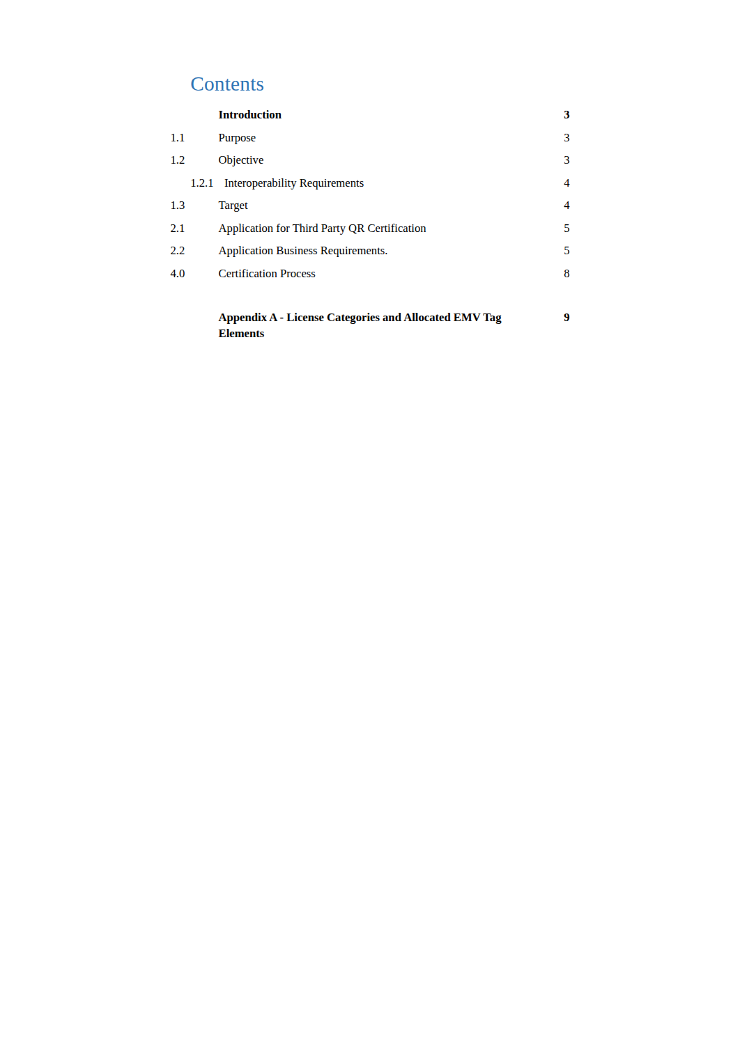Contents
| | Introduction | 3 |
| 1.1 | Purpose | 3 |
| 1.2 | Objective | 3 |
| 1.2.1 | Interoperability Requirements | 4 |
| 1.3 | Target | 4 |
| 2.1 | Application for Third Party QR Certification | 5 |
| 2.2 | Application Business Requirements. | 5 |
| 4.0 | Certification Process | 8 |
| | Appendix A - License Categories and Allocated EMV Tag Elements | 9 |